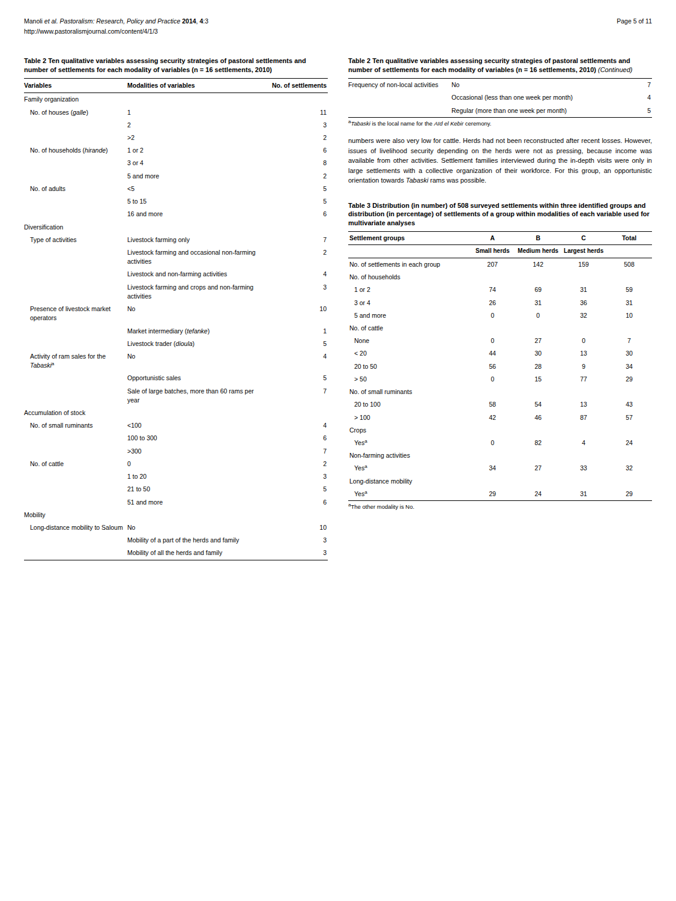Manoli et al. Pastoralism: Research, Policy and Practice 2014, 4:3
http://www.pastoralismjournal.com/content/4/1/3
Page 5 of 11
Table 2 Ten qualitative variables assessing security strategies of pastoral settlements and number of settlements for each modality of variables (n = 16 settlements, 2010)
| Variables | Modalities of variables | No. of settlements |
| --- | --- | --- |
| Family organization |
| No. of houses ( galle ) | 1 | 11 |
| | 2 | 3 |
| | >2 | 2 |
| No. of households ( hirande ) | 1 or 2 | 6 |
| | 3 or 4 | 8 |
| | 5 and more | 2 |
| No. of adults | <5 | 5 |
| | 5 to 15 | 5 |
| | 16 and more | 6 |
| Diversification |
| Type of activities | Livestock farming only | 7 |
| | Livestock farming and occasional non-farming activities | 2 |
| | Livestock and non-farming activities | 4 |
| | Livestock farming and crops and non-farming activities | 3 |
| Presence of livestock market operators | No | 10 |
| | Market intermediary ( tefanke ) | 1 |
| | Livestock trader ( dioula ) | 5 |
| Activity of ram sales for the Tabaski a | No | 4 |
| | Opportunistic sales | 5 |
| | Sale of large batches, more than 60 rams per year | 7 |
| Accumulation of stock |
| No. of small ruminants | <100 | 4 |
| | 100 to 300 | 6 |
| | >300 | 7 |
| No. of cattle | 0 | 2 |
| | 1 to 20 | 3 |
| | 21 to 50 | 5 |
| | 51 and more | 6 |
| Mobility |
| Long-distance mobility to Saloum | No | 10 |
| | Mobility of a part of the herds and family | 3 |
| | Mobility of all the herds and family | 3 |
Table 2 Ten qualitative variables assessing security strategies of pastoral settlements and number of settlements for each modality of variables (n = 16 settlements, 2010) (Continued)
| Frequency of non-local activities | No | 7 |
| | Occasional (less than one week per month) | 4 |
| | Regular (more than one week per month) | 5 |
aTabaski is the local name for the Aïd el Kebir ceremony.
numbers were also very low for cattle. Herds had not been reconstructed after recent losses. However, issues of livelihood security depending on the herds were not as pressing, because income was available from other activities. Settlement families interviewed during the in-depth visits were only in large settlements with a collective organization of their workforce. For this group, an opportunistic orientation towards Tabaski rams was possible.
Table 3 Distribution (in number) of 508 surveyed settlements within three identified groups and distribution (in percentage) of settlements of a group within modalities of each variable used for multivariate analyses
| Settlement groups | A | B | C | Total |
| --- | --- | --- | --- | --- |
| | Small herds | Medium herds | Largest herds | |
| No. of settlements in each group | 207 | 142 | 159 | 508 |
| No. of households | | | | |
| 1 or 2 | 74 | 69 | 31 | 59 |
| 3 or 4 | 26 | 31 | 36 | 31 |
| 5 and more | 0 | 0 | 32 | 10 |
| No. of cattle | | | | |
| None | 0 | 27 | 0 | 7 |
| < 20 | 44 | 30 | 13 | 30 |
| 20 to 50 | 56 | 28 | 9 | 34 |
| > 50 | 0 | 15 | 77 | 29 |
| No. of small ruminants | | | | |
| 20 to 100 | 58 | 54 | 13 | 43 |
| > 100 | 42 | 46 | 87 | 57 |
| Crops | | | | |
| Yes a | 0 | 82 | 4 | 24 |
| Non-farming activities | | | | |
| Yes a | 34 | 27 | 33 | 32 |
| Long-distance mobility | | | | |
| Yes a | 29 | 24 | 31 | 29 |
aThe other modality is No.